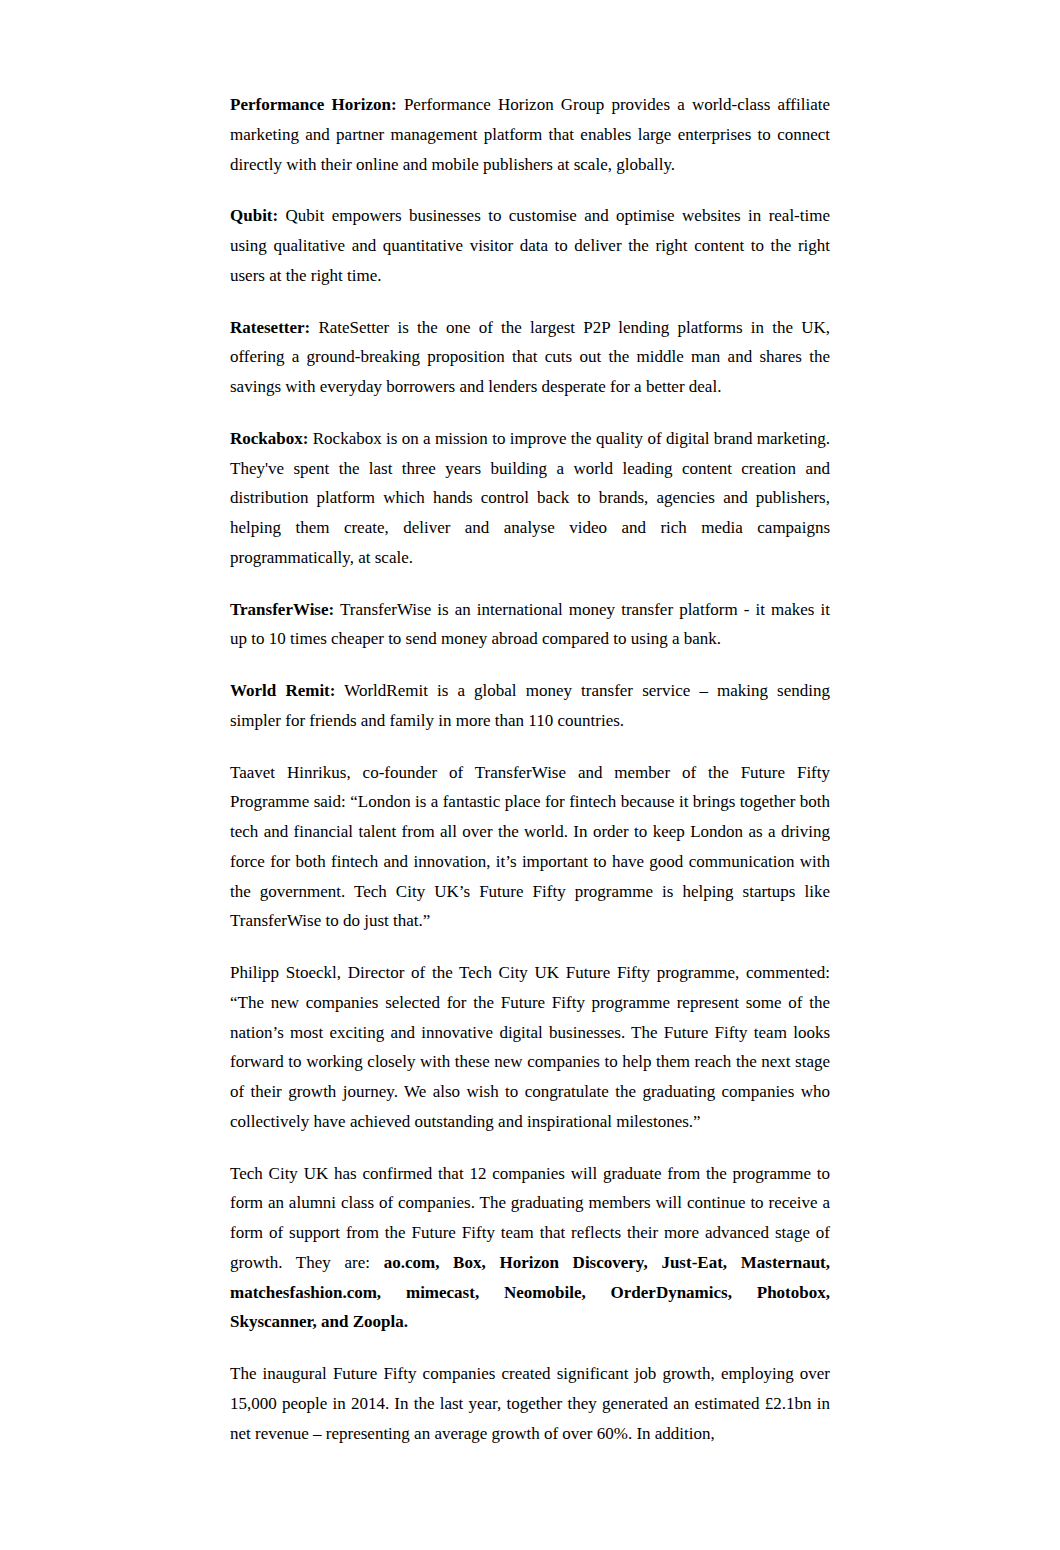Performance Horizon: Performance Horizon Group provides a world-class affiliate marketing and partner management platform that enables large enterprises to connect directly with their online and mobile publishers at scale, globally.
Qubit: Qubit empowers businesses to customise and optimise websites in real-time using qualitative and quantitative visitor data to deliver the right content to the right users at the right time.
Ratesetter: RateSetter is the one of the largest P2P lending platforms in the UK, offering a ground-breaking proposition that cuts out the middle man and shares the savings with everyday borrowers and lenders desperate for a better deal.
Rockabox: Rockabox is on a mission to improve the quality of digital brand marketing. They've spent the last three years building a world leading content creation and distribution platform which hands control back to brands, agencies and publishers, helping them create, deliver and analyse video and rich media campaigns programmatically, at scale.
TransferWise: TransferWise is an international money transfer platform - it makes it up to 10 times cheaper to send money abroad compared to using a bank.
World Remit: WorldRemit is a global money transfer service – making sending simpler for friends and family in more than 110 countries.
Taavet Hinrikus, co-founder of TransferWise and member of the Future Fifty Programme said: “London is a fantastic place for fintech because it brings together both tech and financial talent from all over the world. In order to keep London as a driving force for both fintech and innovation, it’s important to have good communication with the government. Tech City UK’s Future Fifty programme is helping startups like TransferWise to do just that.”
Philipp Stoeckl, Director of the Tech City UK Future Fifty programme, commented: “The new companies selected for the Future Fifty programme represent some of the nation’s most exciting and innovative digital businesses. The Future Fifty team looks forward to working closely with these new companies to help them reach the next stage of their growth journey. We also wish to congratulate the graduating companies who collectively have achieved outstanding and inspirational milestones.”
Tech City UK has confirmed that 12 companies will graduate from the programme to form an alumni class of companies. The graduating members will continue to receive a form of support from the Future Fifty team that reflects their more advanced stage of growth. They are: ao.com, Box, Horizon Discovery, Just-Eat, Masternaut, matchesfashion.com, mimecast, Neomobile, OrderDynamics, Photobox, Skyscanner, and Zoopla.
The inaugural Future Fifty companies created significant job growth, employing over 15,000 people in 2014. In the last year, together they generated an estimated £2.1bn in net revenue – representing an average growth of over 60%. In addition,